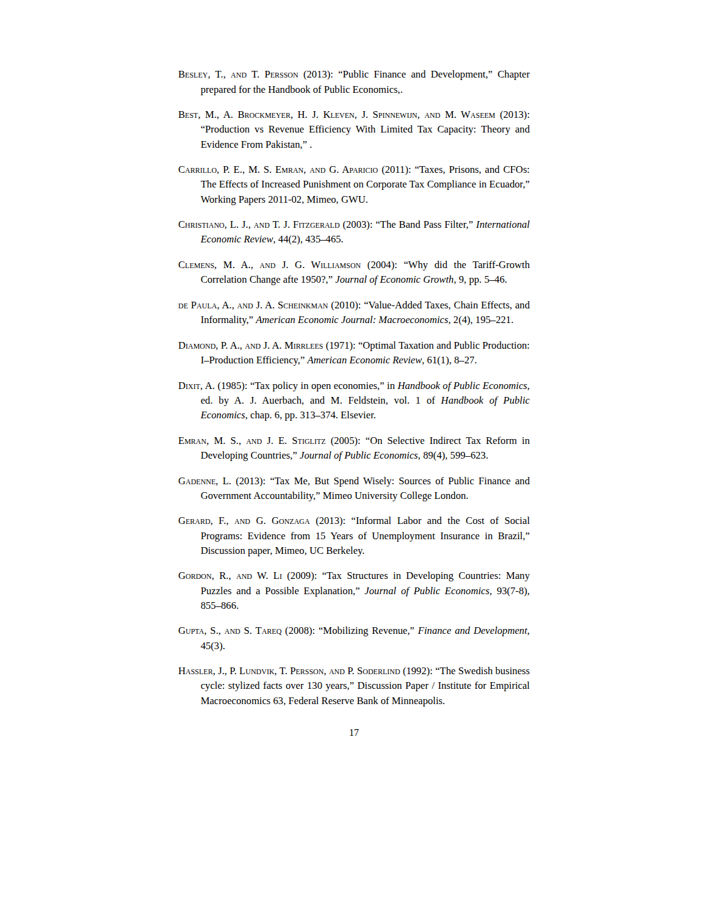Besley, T., and T. Persson (2013): “Public Finance and Development,” Chapter prepared for the Handbook of Public Economics,.
Best, M., A. Brockmeyer, H. J. Kleven, J. Spinnewijn, and M. Waseem (2013): “Production vs Revenue Efficiency With Limited Tax Capacity: Theory and Evidence From Pakistan,” .
Carrillo, P. E., M. S. Emran, and G. Aparicio (2011): “Taxes, Prisons, and CFOs: The Effects of Increased Punishment on Corporate Tax Compliance in Ecuador,” Working Papers 2011-02, Mimeo, GWU.
Christiano, L. J., and T. J. Fitzgerald (2003): “The Band Pass Filter,” International Economic Review, 44(2), 435–465.
Clemens, M. A., and J. G. Williamson (2004): “Why did the Tariff-Growth Correlation Change afte 1950?,” Journal of Economic Growth, 9, pp. 5–46.
de Paula, A., and J. A. Scheinkman (2010): “Value-Added Taxes, Chain Effects, and Informality,” American Economic Journal: Macroeconomics, 2(4), 195–221.
Diamond, P. A., and J. A. Mirrlees (1971): “Optimal Taxation and Public Production: I–Production Efficiency,” American Economic Review, 61(1), 8–27.
Dixit, A. (1985): “Tax policy in open economies,” in Handbook of Public Economics, ed. by A. J. Auerbach, and M. Feldstein, vol. 1 of Handbook of Public Economics, chap. 6, pp. 313–374. Elsevier.
Emran, M. S., and J. E. Stiglitz (2005): “On Selective Indirect Tax Reform in Developing Countries,” Journal of Public Economics, 89(4), 599–623.
Gadenne, L. (2013): “Tax Me, But Spend Wisely: Sources of Public Finance and Government Accountability,” Mimeo University College London.
Gerard, F., and G. Gonzaga (2013): “Informal Labor and the Cost of Social Programs: Evidence from 15 Years of Unemployment Insurance in Brazil,” Discussion paper, Mimeo, UC Berkeley.
Gordon, R., and W. Li (2009): “Tax Structures in Developing Countries: Many Puzzles and a Possible Explanation,” Journal of Public Economics, 93(7-8), 855–866.
Gupta, S., and S. Tareq (2008): “Mobilizing Revenue,” Finance and Development, 45(3).
Hassler, J., P. Lundvik, T. Persson, and P. Soderlind (1992): “The Swedish business cycle: stylized facts over 130 years,” Discussion Paper / Institute for Empirical Macroeconomics 63, Federal Reserve Bank of Minneapolis.
17